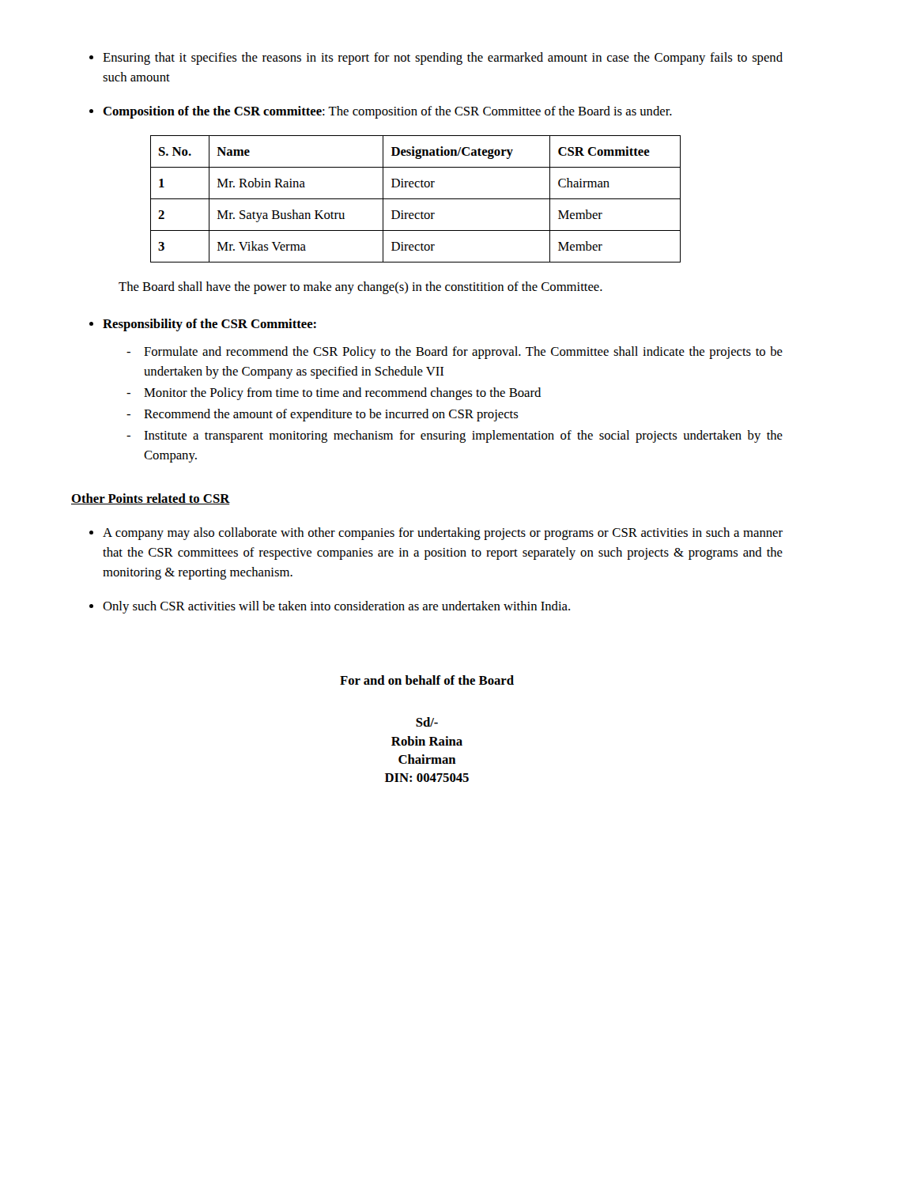Ensuring that it specifies the reasons in its report for not spending the earmarked amount in case the Company fails to spend such amount
Composition of the the CSR committee: The composition of the CSR Committee of the Board is as under.
| S. No. | Name | Designation/Category | CSR Committee |
| --- | --- | --- | --- |
| 1 | Mr. Robin Raina | Director | Chairman |
| 2 | Mr. Satya Bushan Kotru | Director | Member |
| 3 | Mr. Vikas Verma | Director | Member |
The Board shall have the power to make any change(s) in the constitition of the Committee.
Responsibility of the CSR Committee:
Formulate and recommend the CSR Policy to the Board for approval. The Committee shall indicate the projects to be undertaken by the Company as specified in Schedule VII
Monitor the Policy from time to time and recommend changes to the Board
Recommend the amount of expenditure to be incurred on CSR projects
Institute a transparent monitoring mechanism for ensuring implementation of the social projects undertaken by the Company.
Other Points related to CSR
A company may also collaborate with other companies for undertaking projects or programs or CSR activities in such a manner that the CSR committees of respective companies are in a position to report separately on such projects & programs and the monitoring & reporting mechanism.
Only such CSR activities will be taken into consideration as are undertaken within India.
For and on behalf of the Board
Sd/-
Robin Raina
Chairman
DIN: 00475045